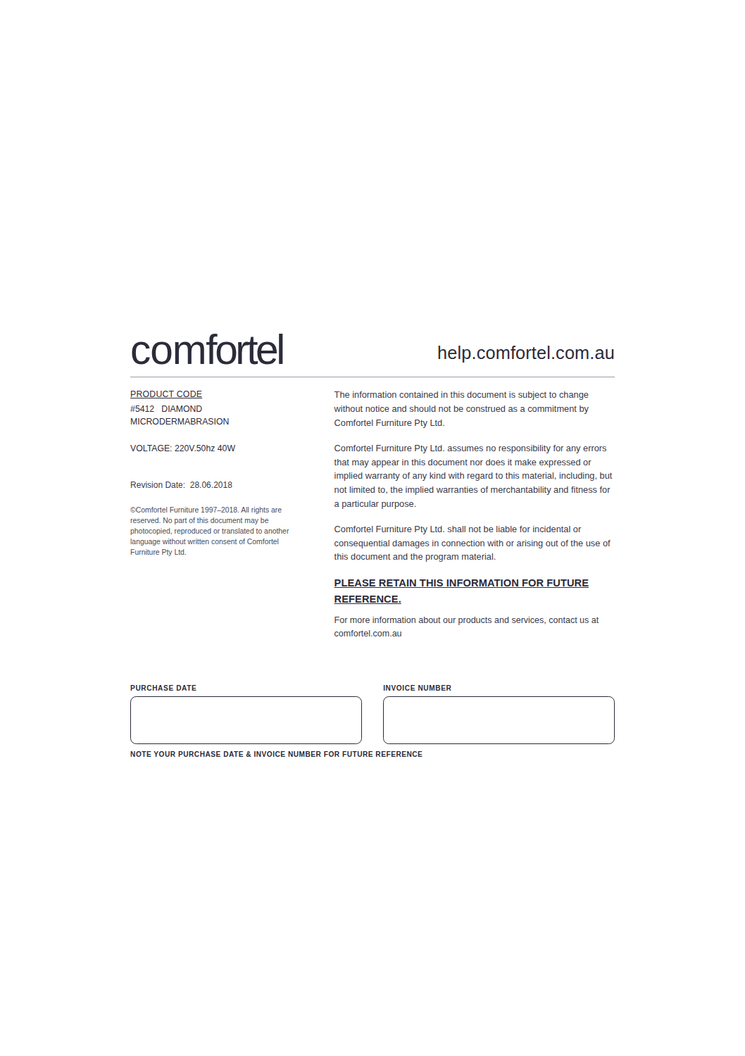comfortel
help.comfortel.com.au
PRODUCT CODE
#5412 DIAMOND MICRODERMABRASION
VOLTAGE: 220V.50hz 40W
Revision Date: 28.06.2018
©Comfortel Furniture 1997–2018. All rights are reserved. No part of this document may be photocopied, reproduced or translated to another language without written consent of Comfortel Furniture Pty Ltd.
The information contained in this document is subject to change without notice and should not be construed as a commitment by Comfortel Furniture Pty Ltd.
Comfortel Furniture Pty Ltd. assumes no responsibility for any errors that may appear in this document nor does it make expressed or implied warranty of any kind with regard to this material, including, but not limited to, the implied warranties of merchantability and fitness for a particular purpose.
Comfortel Furniture Pty Ltd. shall not be liable for incidental or consequential damages in connection with or arising out of the use of this document and the program material.
PLEASE RETAIN THIS INFORMATION FOR FUTURE REFERENCE.
For more information about our products and services, contact us at comfortel.com.au
Purchase Date
Invoice Number
Note your purchase date & invoice number for future reference